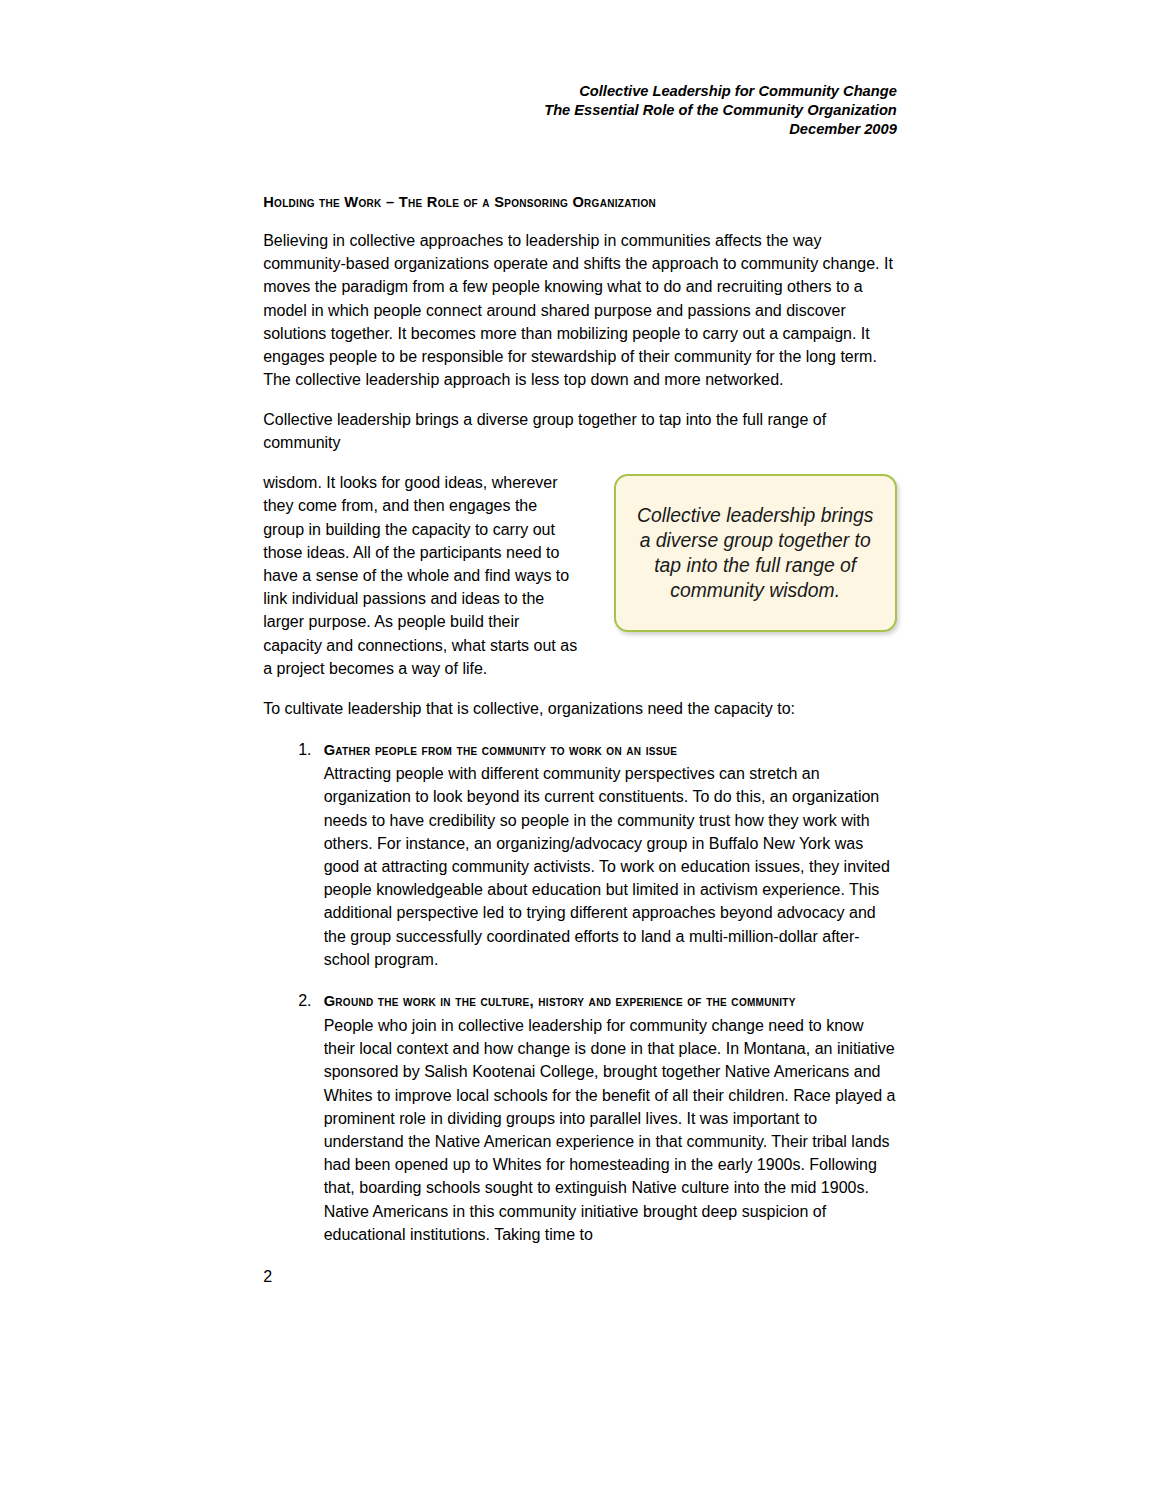Collective Leadership for Community Change
The Essential Role of the Community Organization
December 2009
Holding the Work – The Role of a Sponsoring Organization
Believing in collective approaches to leadership in communities affects the way community-based organizations operate and shifts the approach to community change. It moves the paradigm from a few people knowing what to do and recruiting others to a model in which people connect around shared purpose and passions and discover solutions together. It becomes more than mobilizing people to carry out a campaign. It engages people to be responsible for stewardship of their community for the long term. The collective leadership approach is less top down and more networked.
Collective leadership brings a diverse group together to tap into the full range of community
Collective leadership brings a diverse group together to tap into the full range of community wisdom.
wisdom. It looks for good ideas, wherever they come from, and then engages the group in building the capacity to carry out those ideas. All of the participants need to have a sense of the whole and find ways to link individual passions and ideas to the larger purpose. As people build their capacity and connections, what starts out as a project becomes a way of life.
To cultivate leadership that is collective, organizations need the capacity to:
Gather people from the community to work on an issue Attracting people with different community perspectives can stretch an organization to look beyond its current constituents. To do this, an organization needs to have credibility so people in the community trust how they work with others. For instance, an organizing/advocacy group in Buffalo New York was good at attracting community activists. To work on education issues, they invited people knowledgeable about education but limited in activism experience. This additional perspective led to trying different approaches beyond advocacy and the group successfully coordinated efforts to land a multi-million-dollar after-school program.
Ground the work in the culture, history and experience of the community People who join in collective leadership for community change need to know their local context and how change is done in that place. In Montana, an initiative sponsored by Salish Kootenai College, brought together Native Americans and Whites to improve local schools for the benefit of all their children. Race played a prominent role in dividing groups into parallel lives. It was important to understand the Native American experience in that community. Their tribal lands had been opened up to Whites for homesteading in the early 1900s. Following that, boarding schools sought to extinguish Native culture into the mid 1900s. Native Americans in this community initiative brought deep suspicion of educational institutions. Taking time to
2